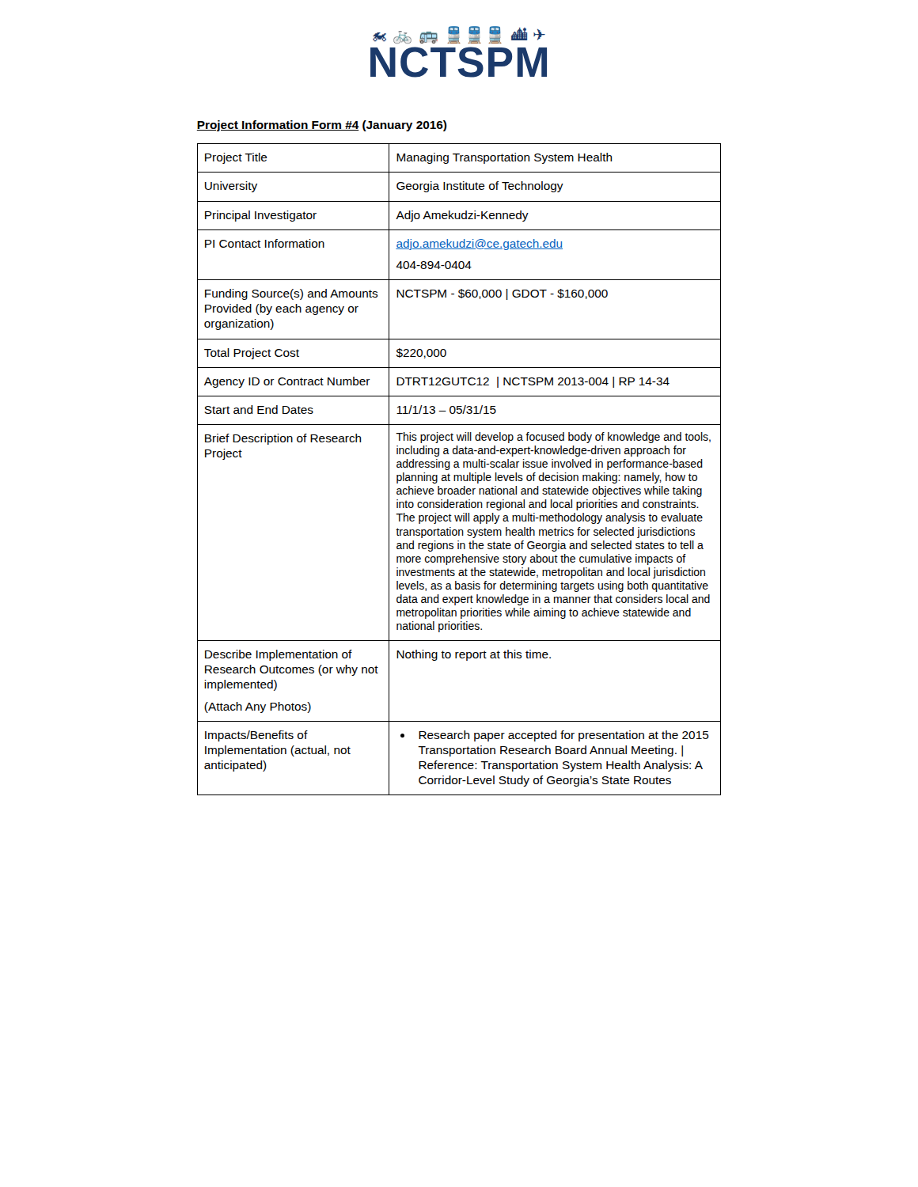🏍 🚲 🚌 🚆🚆🚆 🏙 ✈
NCTSPM
Project Information Form #4 (January 2016)
| Project Title | Managing Transportation System Health |
| University | Georgia Institute of Technology |
| Principal Investigator | Adjo Amekudzi-Kennedy |
| PI Contact Information | adjo.amekudzi@ce.gatech.edu 404-894-0404 |
| Funding Source(s) and Amounts Provided (by each agency or organization) | NCTSPM - $60,000 / GDOT - $160,000 |
| Total Project Cost | $220,000 |
| Agency ID or Contract Number | DTRT12GUTC12 / NCTSPM 2013-004 / RP 14-34 |
| Start and End Dates | 11/1/13 – 05/31/15 |
| Brief Description of Research Project | This project will develop a focused body of knowledge and tools, including a data-and-expert-knowledge-driven approach for addressing a multi-scalar issue involved in performance-based planning at multiple levels of decision making: namely, how to achieve broader national and statewide objectives while taking into consideration regional and local priorities and constraints. The project will apply a multi-methodology analysis to evaluate transportation system health metrics for selected jurisdictions and regions in the state of Georgia and selected states to tell a more comprehensive story about the cumulative impacts of investments at the statewide, metropolitan and local jurisdiction levels, as a basis for determining targets using both quantitative data and expert knowledge in a manner that considers local and metropolitan priorities while aiming to achieve statewide and national priorities. |
| Describe Implementation of Research Outcomes (or why not implemented) (Attach Any Photos) | Nothing to report at this time. |
| Impacts/Benefits of Implementation (actual, not anticipated) | Research paper accepted for presentation at the 2015 Transportation Research Board Annual Meeting. / Reference: Transportation System Health Analysis: A Corridor-Level Study of Georgia’s State Routes |